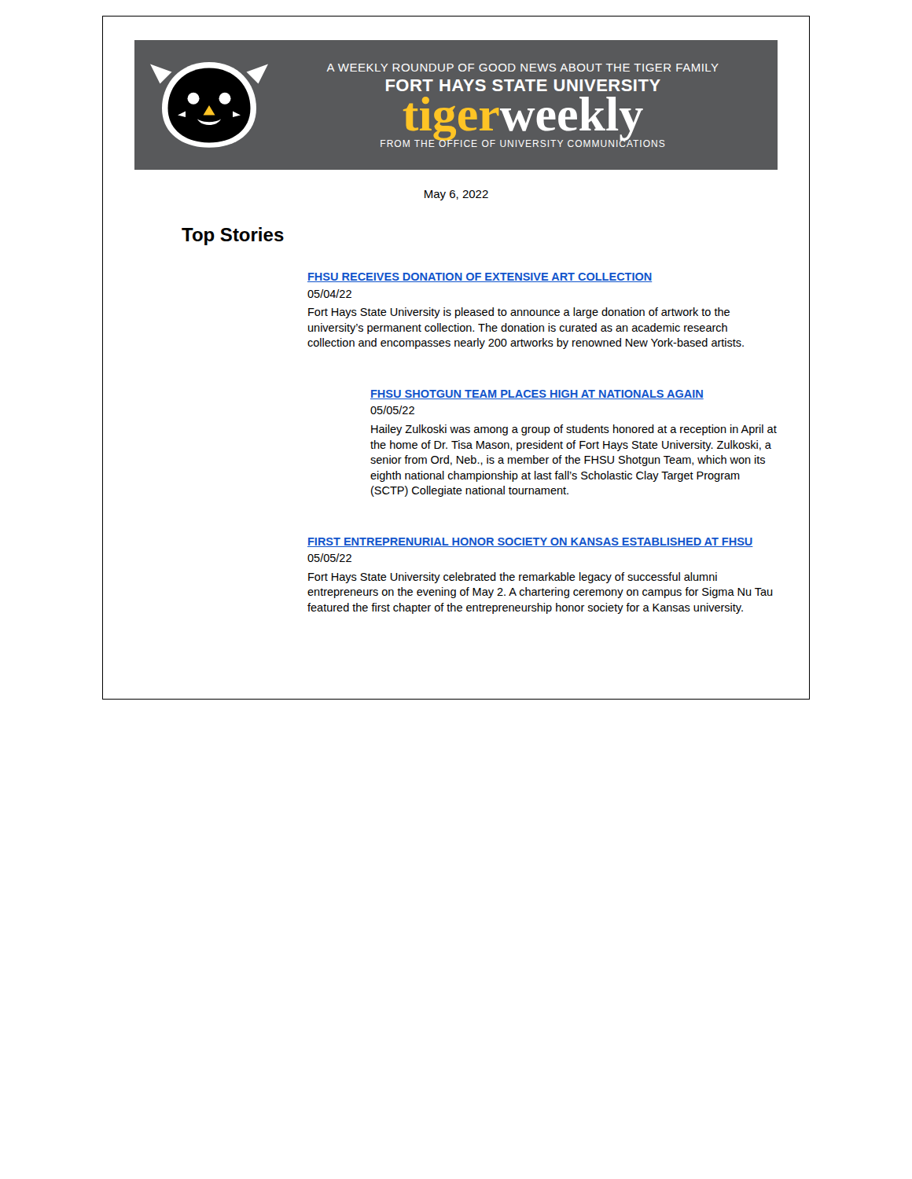A WEEKLY ROUNDUP OF GOOD NEWS ABOUT THE TIGER FAMILY
FORT HAYS STATE UNIVERSITY
tiger weekly
FROM THE OFFICE OF UNIVERSITY COMMUNICATIONS
May 6, 2022
Top Stories
FHSU RECEIVES DONATION OF EXTENSIVE ART COLLECTION
05/04/22
Fort Hays State University is pleased to announce a large donation of artwork to the university’s permanent collection. The donation is curated as an academic research collection and encompasses nearly 200 artworks by renowned New York-based artists.
FHSU SHOTGUN TEAM PLACES HIGH AT NATIONALS AGAIN
05/05/22
Hailey Zulkoski was among a group of students honored at a reception in April at the home of Dr. Tisa Mason, president of Fort Hays State University. Zulkoski, a senior from Ord, Neb., is a member of the FHSU Shotgun Team, which won its eighth national championship at last fall’s Scholastic Clay Target Program (SCTP) Collegiate national tournament.
FIRST ENTREPRENURIAL HONOR SOCIETY ON KANSAS ESTABLISHED AT FHSU
05/05/22
Fort Hays State University celebrated the remarkable legacy of successful alumni entrepreneurs on the evening of May 2. A chartering ceremony on campus for Sigma Nu Tau featured the first chapter of the entrepreneurship honor society for a Kansas university.